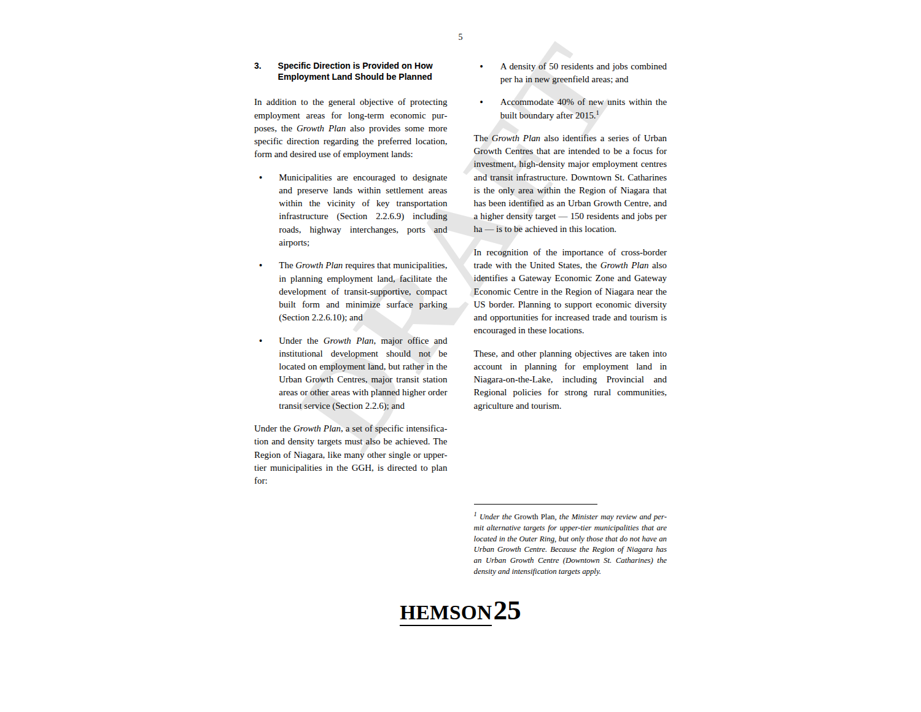5
DRAFT
3. Specific Direction is Provided on How Employment Land Should be Planned
In addition to the general objective of protecting employment areas for long-term economic purposes, the Growth Plan also provides some more specific direction regarding the preferred location, form and desired use of employment lands:
Municipalities are encouraged to designate and preserve lands within settlement areas within the vicinity of key transportation infrastructure (Section 2.2.6.9) including roads, highway interchanges, ports and airports;
The Growth Plan requires that municipalities, in planning employment land, facilitate the development of transit-supportive, compact built form and minimize surface parking (Section 2.2.6.10); and
Under the Growth Plan, major office and institutional development should not be located on employment land, but rather in the Urban Growth Centres, major transit station areas or other areas with planned higher order transit service (Section 2.2.6); and
Under the Growth Plan, a set of specific intensification and density targets must also be achieved. The Region of Niagara, like many other single or upper-tier municipalities in the GGH, is directed to plan for:
A density of 50 residents and jobs combined per ha in new greenfield areas; and
Accommodate 40% of new units within the built boundary after 2015.1
The Growth Plan also identifies a series of Urban Growth Centres that are intended to be a focus for investment, high-density major employment centres and transit infrastructure. Downtown St. Catharines is the only area within the Region of Niagara that has been identified as an Urban Growth Centre, and a higher density target — 150 residents and jobs per ha — is to be achieved in this location.
In recognition of the importance of cross-border trade with the United States, the Growth Plan also identifies a Gateway Economic Zone and Gateway Economic Centre in the Region of Niagara near the US border. Planning to support economic diversity and opportunities for increased trade and tourism is encouraged in these locations.
These, and other planning objectives are taken into account in planning for employment land in Niagara-on-the-Lake, including Provincial and Regional policies for strong rural communities, agriculture and tourism.
1 Under the Growth Plan, the Minister may review and permit alternative targets for upper-tier municipalities that are located in the Outer Ring, but only those that do not have an Urban Growth Centre. Because the Region of Niagara has an Urban Growth Centre (Downtown St. Catharines) the density and intensification targets apply.
HEMSON 25